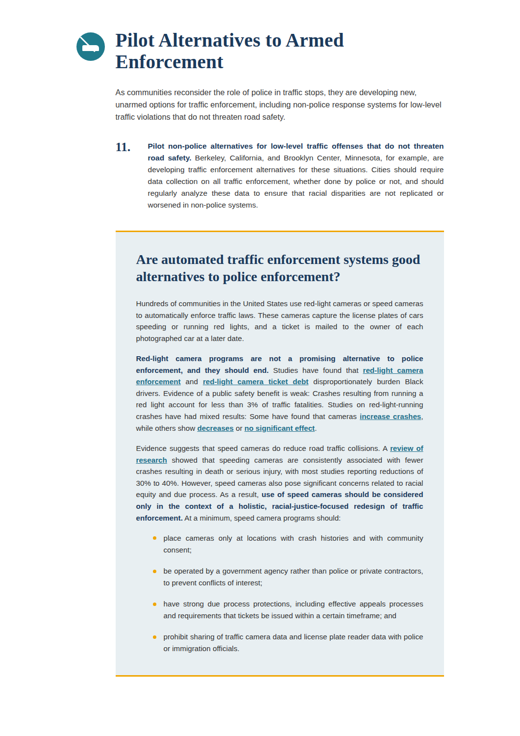Pilot Alternatives to Armed
Enforcement
As communities reconsider the role of police in traffic stops, they are developing new, unarmed options for traffic enforcement, including non-police response systems for low-level traffic violations that do not threaten road safety.
11.
Pilot non-police alternatives for low-level traffic offenses that do not threaten road safety. Berkeley, California, and Brooklyn Center, Minnesota, for example, are developing traffic enforcement alternatives for these situations. Cities should require data collection on all traffic enforcement, whether done by police or not, and should regularly analyze these data to ensure that racial disparities are not replicated or worsened in non-police systems.
Are automated traffic enforcement systems good alternatives to police enforcement?
Hundreds of communities in the United States use red-light cameras or speed cameras to automatically enforce traffic laws. These cameras capture the license plates of cars speeding or running red lights, and a ticket is mailed to the owner of each photographed car at a later date.
Red-light camera programs are not a promising alternative to police enforcement, and they should end. Studies have found that red-light camera enforcement and red-light camera ticket debt disproportionately burden Black drivers. Evidence of a public safety benefit is weak: Crashes resulting from running a red light account for less than 3% of traffic fatalities. Studies on red-light-running crashes have had mixed results: Some have found that cameras increase crashes, while others show decreases or no significant effect.
Evidence suggests that speed cameras do reduce road traffic collisions. A review of research showed that speeding cameras are consistently associated with fewer crashes resulting in death or serious injury, with most studies reporting reductions of 30% to 40%. However, speed cameras also pose significant concerns related to racial equity and due process. As a result, use of speed cameras should be considered only in the context of a holistic, racial-justice-focused redesign of traffic enforcement. At a minimum, speed camera programs should:
place cameras only at locations with crash histories and with community consent;
be operated by a government agency rather than police or private contractors, to prevent conflicts of interest;
have strong due process protections, including effective appeals processes and requirements that tickets be issued within a certain timeframe; and
prohibit sharing of traffic camera data and license plate reader data with police or immigration officials.